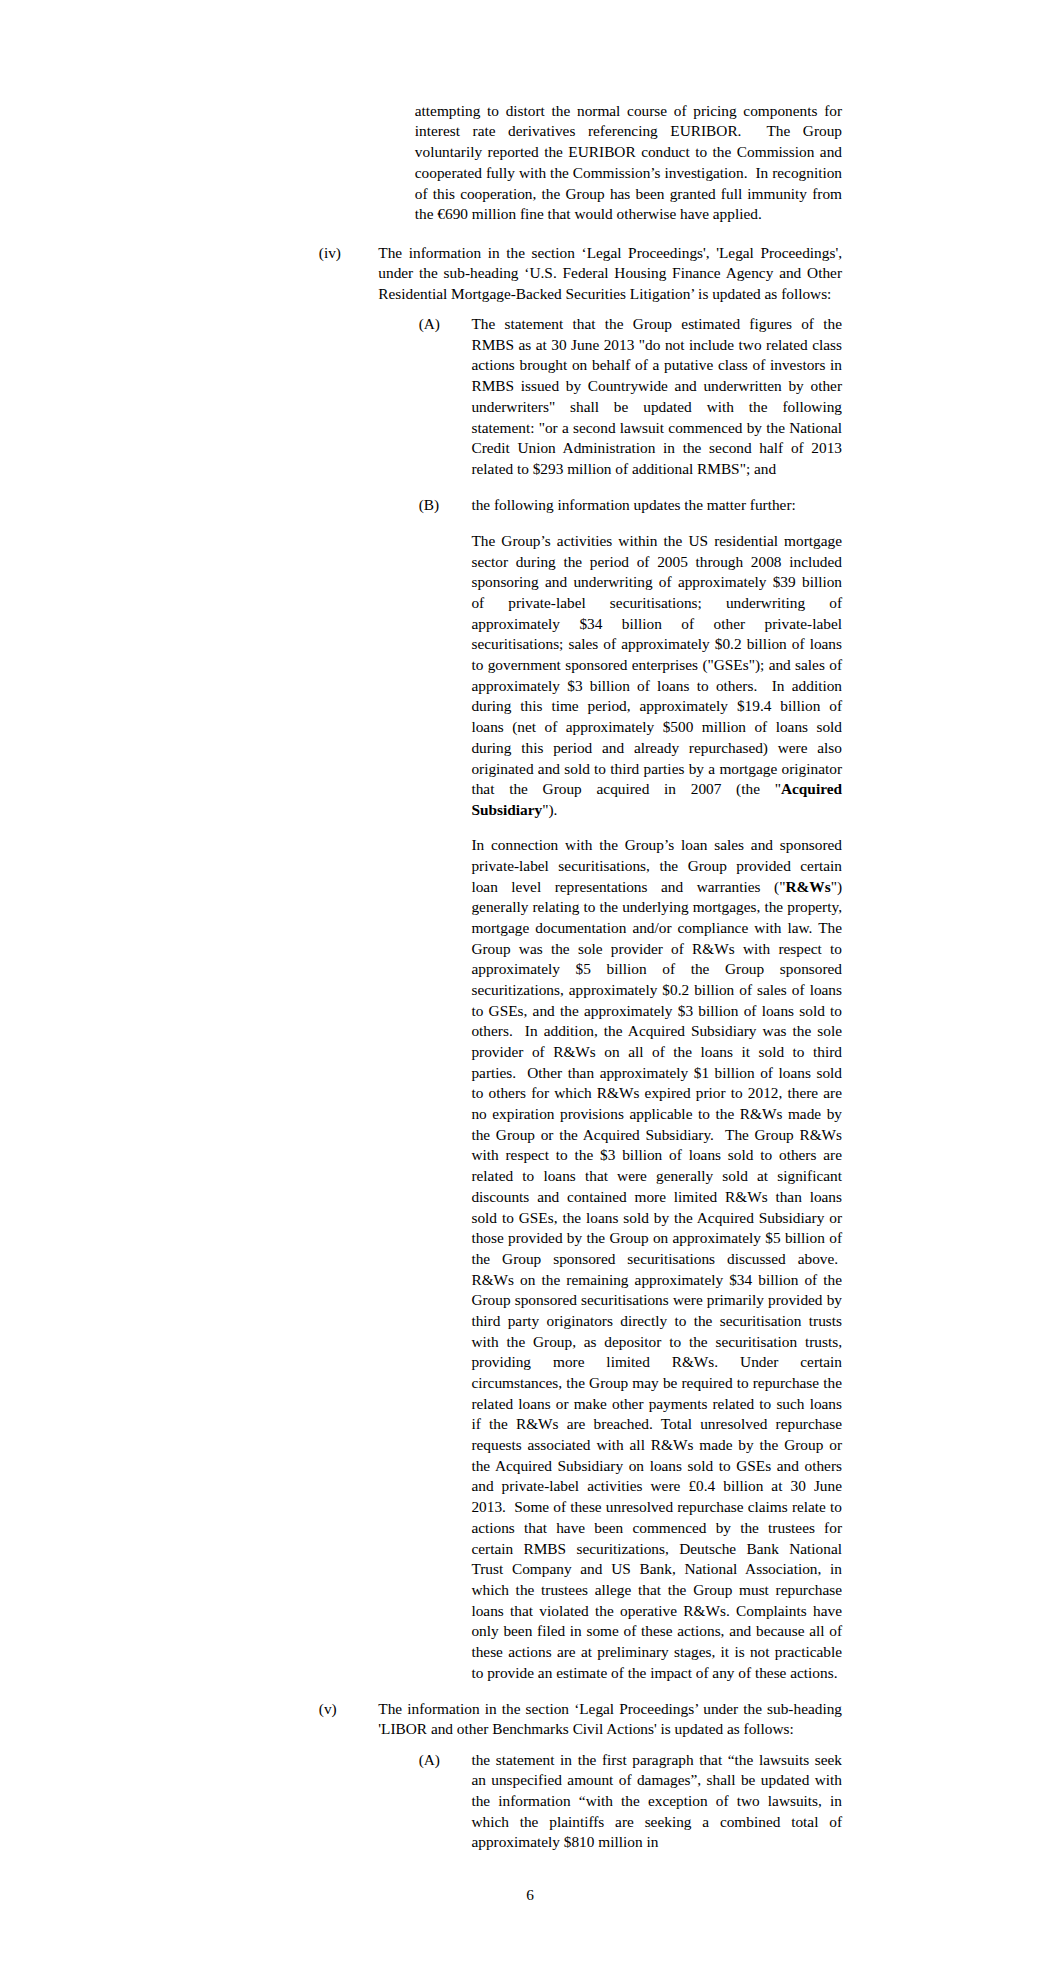attempting to distort the normal course of pricing components for interest rate derivatives referencing EURIBOR. The Group voluntarily reported the EURIBOR conduct to the Commission and cooperated fully with the Commission’s investigation. In recognition of this cooperation, the Group has been granted full immunity from the €690 million fine that would otherwise have applied.
(iv)
The information in the section ‘Legal Proceedings', 'Legal Proceedings', under the sub-heading ‘U.S. Federal Housing Finance Agency and Other Residential Mortgage-Backed Securities Litigation’ is updated as follows:
(A)
The statement that the Group estimated figures of the RMBS as at 30 June 2013 "do not include two related class actions brought on behalf of a putative class of investors in RMBS issued by Countrywide and underwritten by other underwriters" shall be updated with the following statement: "or a second lawsuit commenced by the National Credit Union Administration in the second half of 2013 related to $293 million of additional RMBS"; and
(B)
the following information updates the matter further:
The Group’s activities within the US residential mortgage sector during the period of 2005 through 2008 included sponsoring and underwriting of approximately $39 billion of private-label securitisations; underwriting of approximately $34 billion of other private-label securitisations; sales of approximately $0.2 billion of loans to government sponsored enterprises ("GSEs"); and sales of approximately $3 billion of loans to others. In addition during this time period, approximately $19.4 billion of loans (net of approximately $500 million of loans sold during this period and already repurchased) were also originated and sold to third parties by a mortgage originator that the Group acquired in 2007 (the "Acquired Subsidiary").
In connection with the Group’s loan sales and sponsored private-label securitisations, the Group provided certain loan level representations and warranties ("R&Ws") generally relating to the underlying mortgages, the property, mortgage documentation and/or compliance with law. The Group was the sole provider of R&Ws with respect to approximately $5 billion of the Group sponsored securitizations, approximately $0.2 billion of sales of loans to GSEs, and the approximately $3 billion of loans sold to others. In addition, the Acquired Subsidiary was the sole provider of R&Ws on all of the loans it sold to third parties. Other than approximately $1 billion of loans sold to others for which R&Ws expired prior to 2012, there are no expiration provisions applicable to the R&Ws made by the Group or the Acquired Subsidiary. The Group R&Ws with respect to the $3 billion of loans sold to others are related to loans that were generally sold at significant discounts and contained more limited R&Ws than loans sold to GSEs, the loans sold by the Acquired Subsidiary or those provided by the Group on approximately $5 billion of the Group sponsored securitisations discussed above. R&Ws on the remaining approximately $34 billion of the Group sponsored securitisations were primarily provided by third party originators directly to the securitisation trusts with the Group, as depositor to the securitisation trusts, providing more limited R&Ws. Under certain circumstances, the Group may be required to repurchase the related loans or make other payments related to such loans if the R&Ws are breached. Total unresolved repurchase requests associated with all R&Ws made by the Group or the Acquired Subsidiary on loans sold to GSEs and others and private-label activities were £0.4 billion at 30 June 2013. Some of these unresolved repurchase claims relate to actions that have been commenced by the trustees for certain RMBS securitizations, Deutsche Bank National Trust Company and US Bank, National Association, in which the trustees allege that the Group must repurchase loans that violated the operative R&Ws. Complaints have only been filed in some of these actions, and because all of these actions are at preliminary stages, it is not practicable to provide an estimate of the impact of any of these actions.
(v)
The information in the section ‘Legal Proceedings’ under the sub-heading 'LIBOR and other Benchmarks Civil Actions' is updated as follows:
(A)
the statement in the first paragraph that “the lawsuits seek an unspecified amount of damages”, shall be updated with the information “with the exception of two lawsuits, in which the plaintiffs are seeking a combined total of approximately $810 million in
6